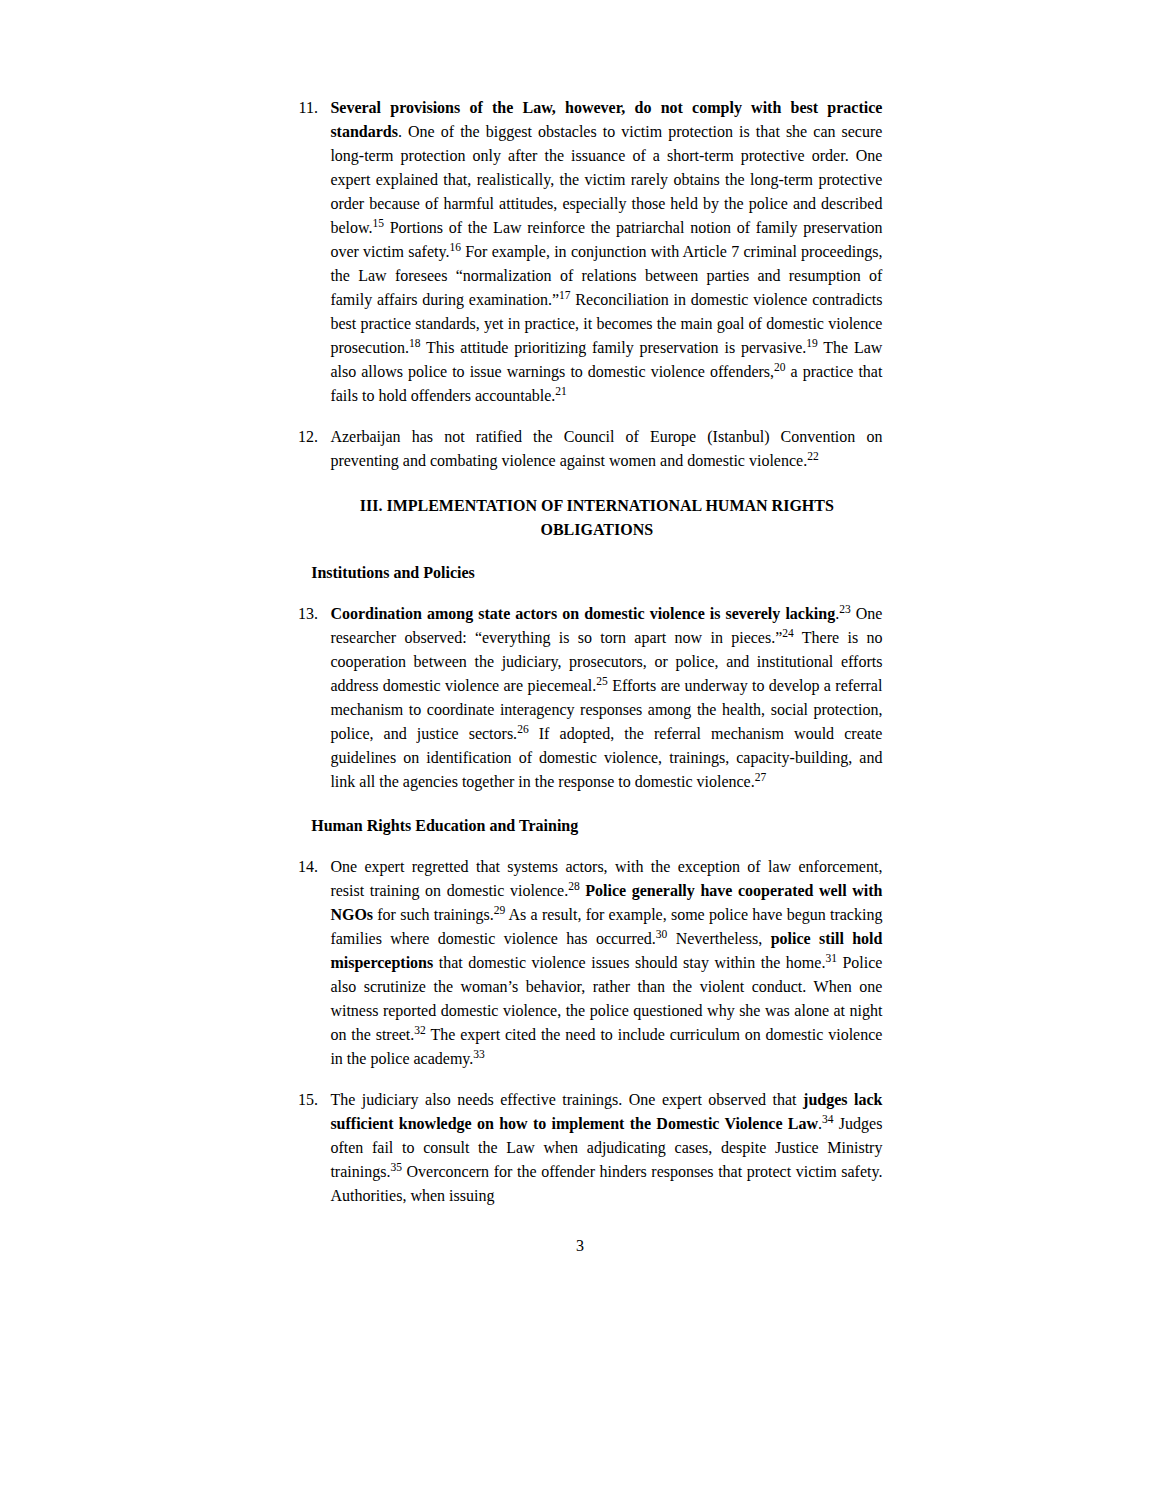11. Several provisions of the Law, however, do not comply with best practice standards. One of the biggest obstacles to victim protection is that she can secure long-term protection only after the issuance of a short-term protective order. One expert explained that, realistically, the victim rarely obtains the long-term protective order because of harmful attitudes, especially those held by the police and described below.15 Portions of the Law reinforce the patriarchal notion of family preservation over victim safety.16 For example, in conjunction with Article 7 criminal proceedings, the Law foresees “normalization of relations between parties and resumption of family affairs during examination.”17 Reconciliation in domestic violence contradicts best practice standards, yet in practice, it becomes the main goal of domestic violence prosecution.18 This attitude prioritizing family preservation is pervasive.19 The Law also allows police to issue warnings to domestic violence offenders,20 a practice that fails to hold offenders accountable.21
12. Azerbaijan has not ratified the Council of Europe (Istanbul) Convention on preventing and combating violence against women and domestic violence.22
III. Implementation of International Human Rights Obligations
Institutions and Policies
13. Coordination among state actors on domestic violence is severely lacking.23 One researcher observed: “everything is so torn apart now in pieces.”24 There is no cooperation between the judiciary, prosecutors, or police, and institutional efforts address domestic violence are piecemeal.25 Efforts are underway to develop a referral mechanism to coordinate interagency responses among the health, social protection, police, and justice sectors.26 If adopted, the referral mechanism would create guidelines on identification of domestic violence, trainings, capacity-building, and link all the agencies together in the response to domestic violence.27
Human Rights Education and Training
14. One expert regretted that systems actors, with the exception of law enforcement, resist training on domestic violence.28 Police generally have cooperated well with NGOs for such trainings.29 As a result, for example, some police have begun tracking families where domestic violence has occurred.30 Nevertheless, police still hold misperceptions that domestic violence issues should stay within the home.31 Police also scrutinize the woman’s behavior, rather than the violent conduct. When one witness reported domestic violence, the police questioned why she was alone at night on the street.32 The expert cited the need to include curriculum on domestic violence in the police academy.33
15. The judiciary also needs effective trainings. One expert observed that judges lack sufficient knowledge on how to implement the Domestic Violence Law.34 Judges often fail to consult the Law when adjudicating cases, despite Justice Ministry trainings.35 Overconcern for the offender hinders responses that protect victim safety. Authorities, when issuing
3